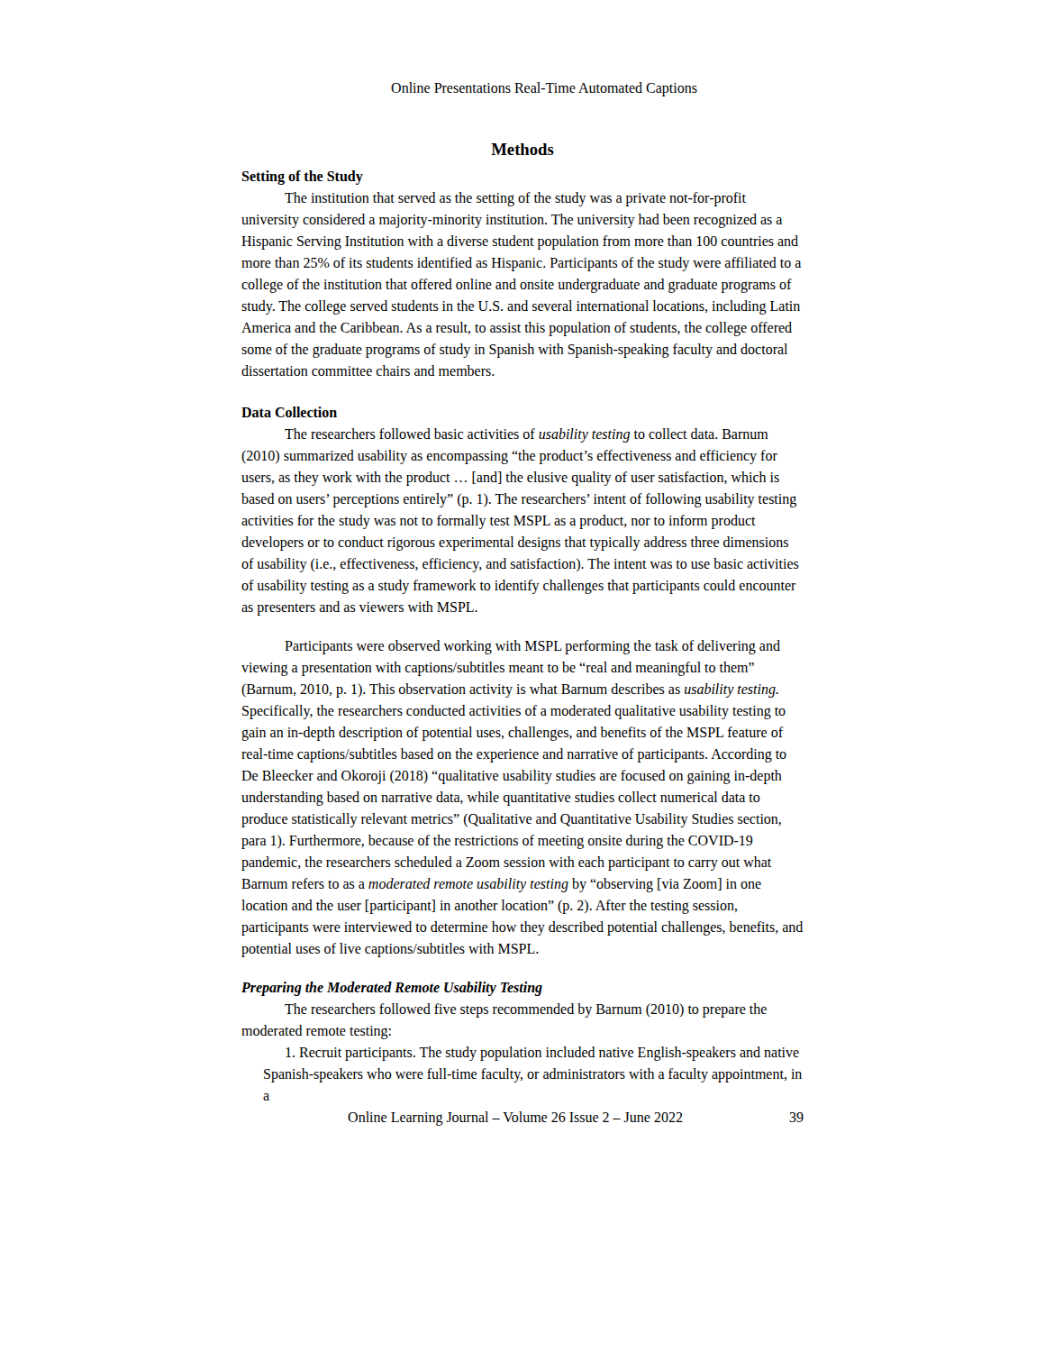Online Presentations Real-Time Automated Captions
Methods
Setting of the Study
The institution that served as the setting of the study was a private not-for-profit university considered a majority-minority institution. The university had been recognized as a Hispanic Serving Institution with a diverse student population from more than 100 countries and more than 25% of its students identified as Hispanic. Participants of the study were affiliated to a college of the institution that offered online and onsite undergraduate and graduate programs of study. The college served students in the U.S. and several international locations, including Latin America and the Caribbean. As a result, to assist this population of students, the college offered some of the graduate programs of study in Spanish with Spanish-speaking faculty and doctoral dissertation committee chairs and members.
Data Collection
The researchers followed basic activities of usability testing to collect data. Barnum (2010) summarized usability as encompassing “the product’s effectiveness and efficiency for users, as they work with the product … [and] the elusive quality of user satisfaction, which is based on users’ perceptions entirely” (p. 1). The researchers’ intent of following usability testing activities for the study was not to formally test MSPL as a product, nor to inform product developers or to conduct rigorous experimental designs that typically address three dimensions of usability (i.e., effectiveness, efficiency, and satisfaction). The intent was to use basic activities of usability testing as a study framework to identify challenges that participants could encounter as presenters and as viewers with MSPL.
Participants were observed working with MSPL performing the task of delivering and viewing a presentation with captions/subtitles meant to be “real and meaningful to them” (Barnum, 2010, p. 1). This observation activity is what Barnum describes as usability testing. Specifically, the researchers conducted activities of a moderated qualitative usability testing to gain an in-depth description of potential uses, challenges, and benefits of the MSPL feature of real-time captions/subtitles based on the experience and narrative of participants. According to De Bleecker and Okoroji (2018) “qualitative usability studies are focused on gaining in-depth understanding based on narrative data, while quantitative studies collect numerical data to produce statistically relevant metrics” (Qualitative and Quantitative Usability Studies section, para 1). Furthermore, because of the restrictions of meeting onsite during the COVID-19 pandemic, the researchers scheduled a Zoom session with each participant to carry out what Barnum refers to as a moderated remote usability testing by “observing [via Zoom] in one location and the user [participant] in another location” (p. 2). After the testing session, participants were interviewed to determine how they described potential challenges, benefits, and potential uses of live captions/subtitles with MSPL.
Preparing the Moderated Remote Usability Testing
The researchers followed five steps recommended by Barnum (2010) to prepare the moderated remote testing:
1. Recruit participants. The study population included native English-speakers and native
Spanish-speakers who were full-time faculty, or administrators with a faculty appointment, in a
Online Learning Journal – Volume 26 Issue 2 – June 2022 39